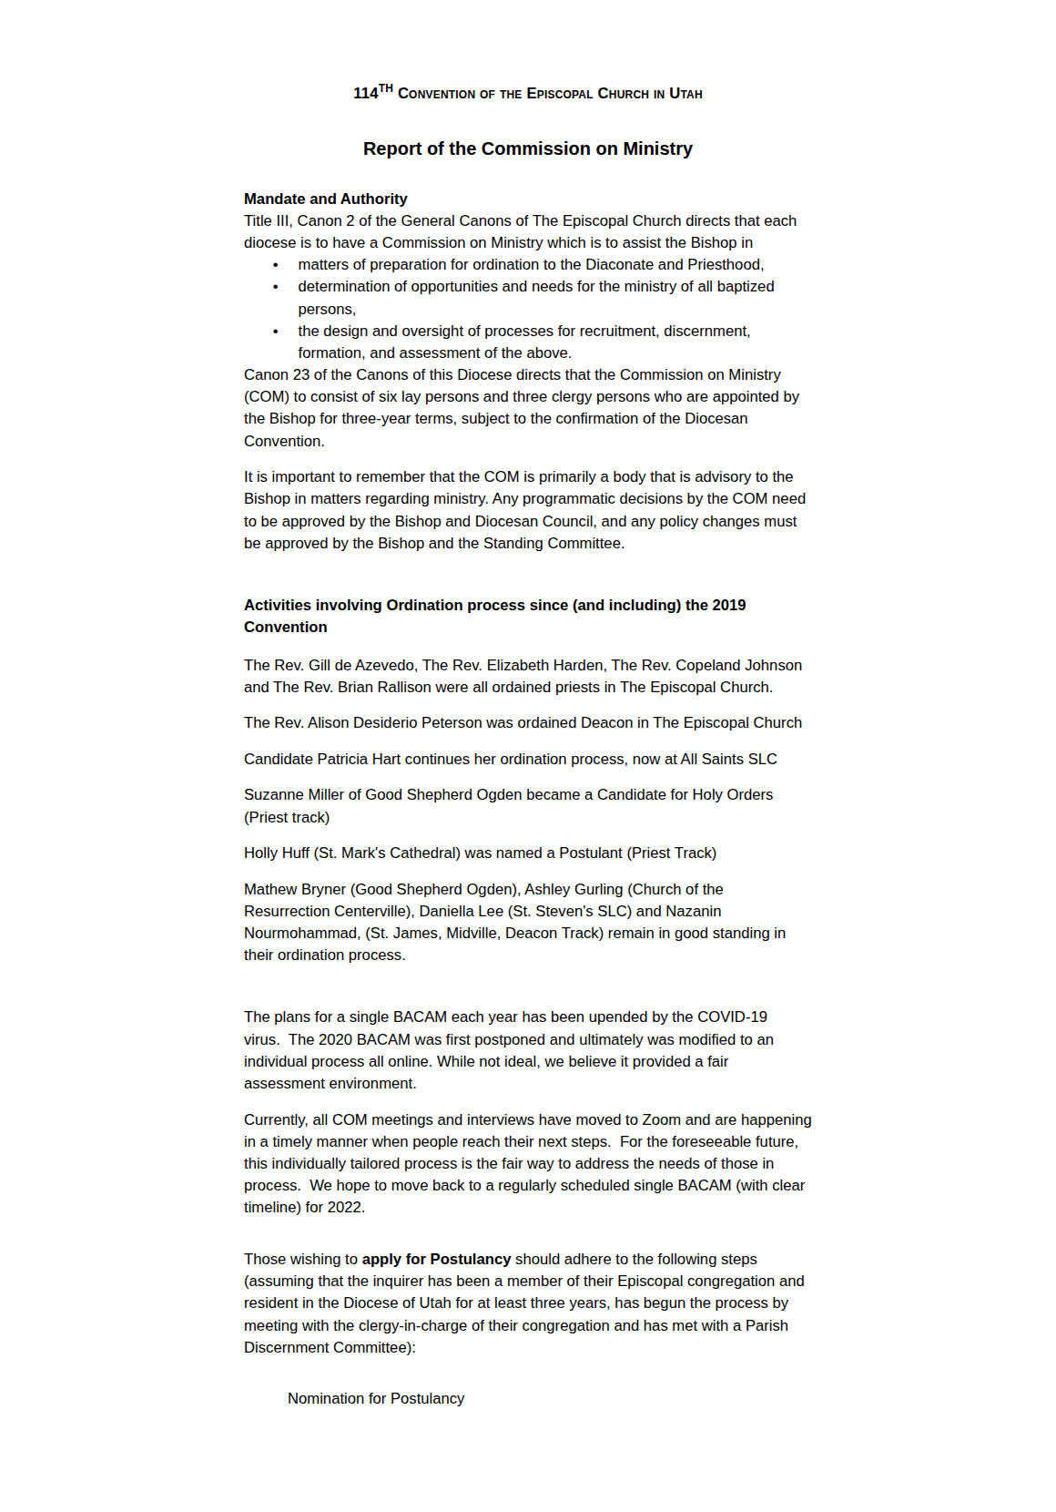114TH Convention of the Episcopal Church in Utah
Report of the Commission on Ministry
Mandate and Authority
Title III, Canon 2 of the General Canons of The Episcopal Church directs that each diocese is to have a Commission on Ministry which is to assist the Bishop in
matters of preparation for ordination to the Diaconate and Priesthood,
determination of opportunities and needs for the ministry of all baptized persons,
the design and oversight of processes for recruitment, discernment, formation, and assessment of the above.
Canon 23 of the Canons of this Diocese directs that the Commission on Ministry (COM) to consist of six lay persons and three clergy persons who are appointed by the Bishop for three-year terms, subject to the confirmation of the Diocesan Convention.
It is important to remember that the COM is primarily a body that is advisory to the Bishop in matters regarding ministry. Any programmatic decisions by the COM need to be approved by the Bishop and Diocesan Council, and any policy changes must be approved by the Bishop and the Standing Committee.
Activities involving Ordination process since (and including) the 2019 Convention
The Rev. Gill de Azevedo, The Rev. Elizabeth Harden, The Rev. Copeland Johnson and The Rev. Brian Rallison were all ordained priests in The Episcopal Church.
The Rev. Alison Desiderio Peterson was ordained Deacon in The Episcopal Church
Candidate Patricia Hart continues her ordination process, now at All Saints SLC
Suzanne Miller of Good Shepherd Ogden became a Candidate for Holy Orders (Priest track)
Holly Huff (St. Mark's Cathedral) was named a Postulant (Priest Track)
Mathew Bryner (Good Shepherd Ogden), Ashley Gurling (Church of the Resurrection Centerville), Daniella Lee (St. Steven's SLC) and Nazanin Nourmohammad, (St. James, Midville, Deacon Track) remain in good standing in their ordination process.
The plans for a single BACAM each year has been upended by the COVID-19 virus. The 2020 BACAM was first postponed and ultimately was modified to an individual process all online. While not ideal, we believe it provided a fair assessment environment.
Currently, all COM meetings and interviews have moved to Zoom and are happening in a timely manner when people reach their next steps. For the foreseeable future, this individually tailored process is the fair way to address the needs of those in process. We hope to move back to a regularly scheduled single BACAM (with clear timeline) for 2022.
Those wishing to apply for Postulancy should adhere to the following steps (assuming that the inquirer has been a member of their Episcopal congregation and resident in the Diocese of Utah for at least three years, has begun the process by meeting with the clergy-in-charge of their congregation and has met with a Parish Discernment Committee):
Nomination for Postulancy